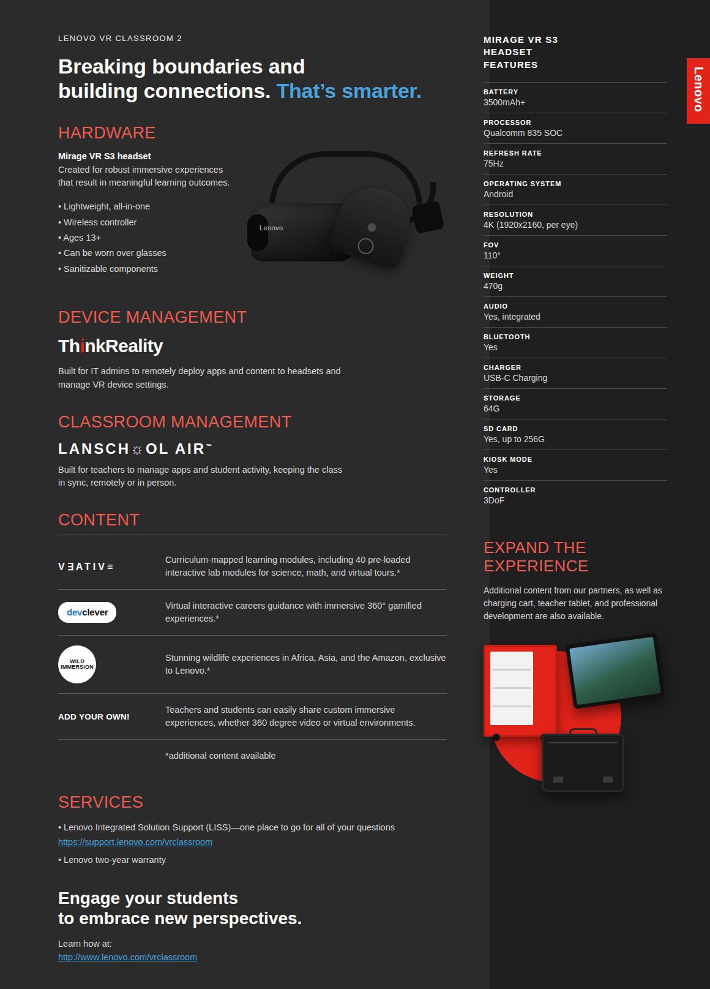Lenovo
Lenovo VR Classroom 2
Breaking boundaries and
building connections. That’s smarter.
HARDWARE
Mirage VR S3 headset
Created for robust immersive experiences that result in meaningful learning outcomes.
Lightweight, all-in-one
Wireless controller
Ages 13+
Can be worn over glasses
Sanitizable components
DEVICE MANAGEMENT
ThinkReality
Built for IT admins to remotely deploy apps and content to headsets and manage VR device settings.
CLASSROOM MANAGEMENT
LANSCH☼OL AIR™
Built for teachers to manage apps and student activity, keeping the class in sync, remotely or in person.
CONTENT
| V∃ATIV≡ | Curriculum-mapped learning modules, including 40 pre-loaded interactive lab modules for science, math, and virtual tours.* |
| dev clever | Virtual interactive careers guidance with immersive 360° gamified experiences.* |
| WILD IMMERSION | Stunning wildlife experiences in Africa, Asia, and the Amazon, exclusive to Lenovo.* |
| ADD YOUR OWN! | Teachers and students can easily share custom immersive experiences, whether 360 degree video or virtual environments. |
| | *additional content available |
SERVICES
Lenovo Integrated Solution Support (LISS)—one place to go for all of your questions
https://support.lenovo.com/vrclassroom
Lenovo two-year warranty
Engage your students
to embrace new perspectives.
Learn how at:
http://www.lenovo.com/vrclassroom
Mirage VR S3
Headset
Features
Battery
3500mAh+
Processor
Qualcomm 835 SOC
Refresh Rate
75Hz
Operating System
Android
Resolution
4K (1920x2160, per eye)
FOV
110°
Weight
470g
Audio
Yes, integrated
Bluetooth
Yes
Charger
USB-C Charging
Storage
64G
SD Card
Yes, up to 256G
Kiosk Mode
Yes
Controller
3DoF
EXPAND THE
EXPERIENCE
Additional content from our partners, as well as charging cart, teacher tablet, and professional development are also available.